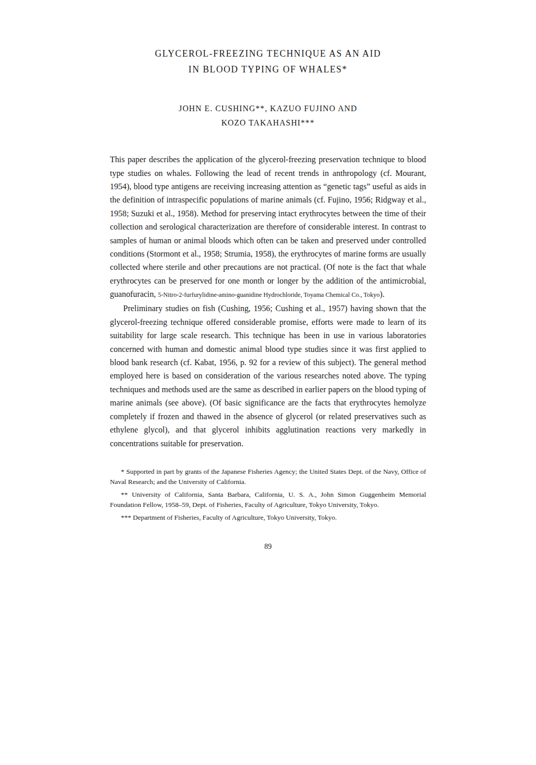GLYCEROL-FREEZING TECHNIQUE AS AN AID
IN BLOOD TYPING OF WHALES*
JOHN E. CUSHING**, KAZUO FUJINO AND
KOZO TAKAHASHI***
This paper describes the application of the glycerol-freezing preservation technique to blood type studies on whales. Following the lead of recent trends in anthropology (cf. Mourant, 1954), blood type antigens are receiving increasing attention as “genetic tags” useful as aids in the definition of intraspecific populations of marine animals (cf. Fujino, 1956; Ridgway et al., 1958; Suzuki et al., 1958). Method for preserving intact erythrocytes between the time of their collection and serological characterization are therefore of considerable interest. In contrast to samples of human or animal bloods which often can be taken and preserved under controlled conditions (Stormont et al., 1958; Strumia, 1958), the erythrocytes of marine forms are usually collected where sterile and other precautions are not practical. (Of note is the fact that whale erythrocytes can be preserved for one month or longer by the addition of the antimicrobial, guanofuracin, 5-Nitro-2-furfurylidine-amino-guanidine Hydrochloride, Toyama Chemical Co., Tokyo).
Preliminary studies on fish (Cushing, 1956; Cushing et al., 1957) having shown that the glycerol-freezing technique offered considerable promise, efforts were made to learn of its suitability for large scale research. This technique has been in use in various laboratories concerned with human and domestic animal blood type studies since it was first applied to blood bank research (cf. Kabat, 1956, p. 92 for a review of this subject). The general method employed here is based on consideration of the various researches noted above. The typing techniques and methods used are the same as described in earlier papers on the blood typing of marine animals (see above). (Of basic significance are the facts that erythrocytes hemolyze completely if frozen and thawed in the absence of glycerol (or related preservatives such as ethylene glycol), and that glycerol inhibits agglutination reactions very markedly in concentrations suitable for preservation.
* Supported in part by grants of the Japanese Fisheries Agency; the United States Dept. of the Navy, Office of Naval Research; and the University of California.
** University of California, Santa Barbara, California, U. S. A., John Simon Guggenheim Memorial Foundation Fellow, 1958–59, Dept. of Fisheries, Faculty of Agriculture, Tokyo University, Tokyo.
*** Department of Fisheries, Faculty of Agriculture, Tokyo University, Tokyo.
89